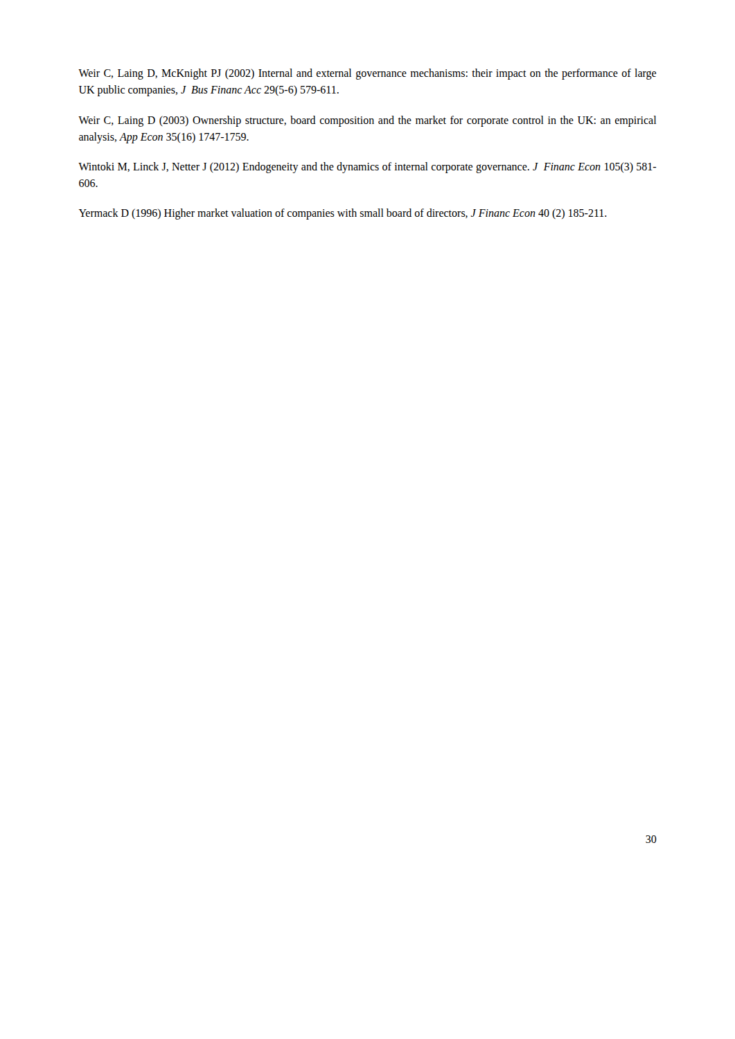Weir C, Laing D, McKnight PJ (2002) Internal and external governance mechanisms: their impact on the performance of large UK public companies, J Bus Financ Acc 29(5-6) 579-611.
Weir C, Laing D (2003) Ownership structure, board composition and the market for corporate control in the UK: an empirical analysis, App Econ 35(16) 1747-1759.
Wintoki M, Linck J, Netter J (2012) Endogeneity and the dynamics of internal corporate governance. J Financ Econ 105(3) 581-606.
Yermack D (1996) Higher market valuation of companies with small board of directors, J Financ Econ 40 (2) 185-211.
30